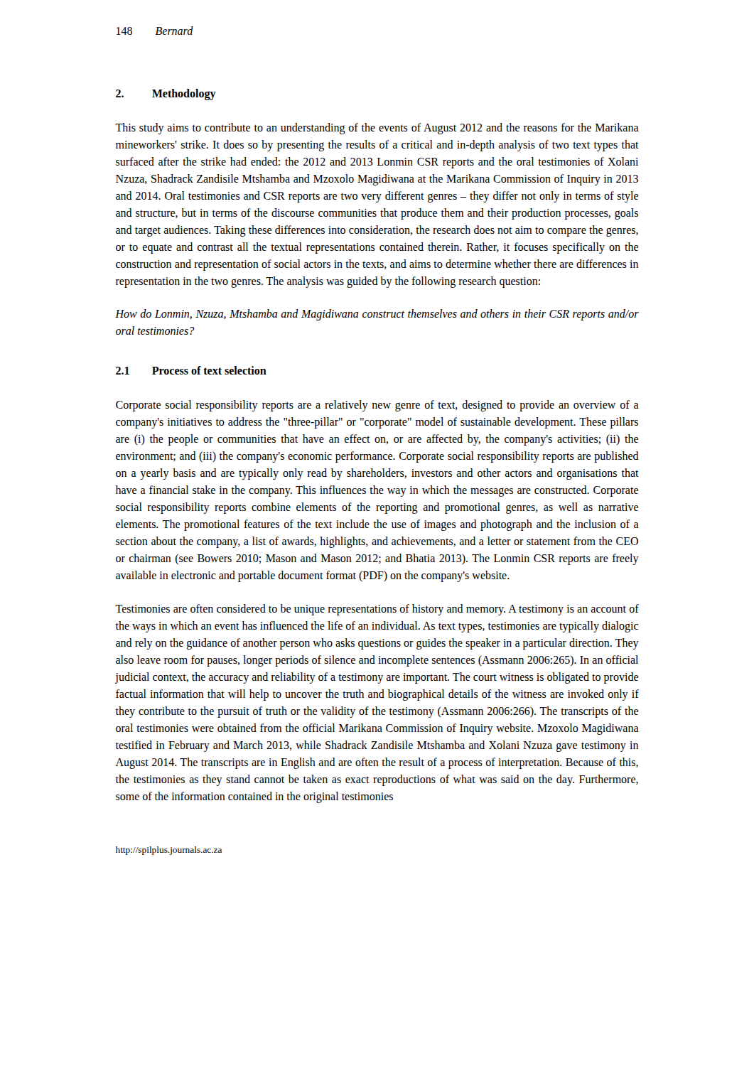148 Bernard
2. Methodology
This study aims to contribute to an understanding of the events of August 2012 and the reasons for the Marikana mineworkers' strike. It does so by presenting the results of a critical and in-depth analysis of two text types that surfaced after the strike had ended: the 2012 and 2013 Lonmin CSR reports and the oral testimonies of Xolani Nzuza, Shadrack Zandisile Mtshamba and Mzoxolo Magidiwana at the Marikana Commission of Inquiry in 2013 and 2014. Oral testimonies and CSR reports are two very different genres – they differ not only in terms of style and structure, but in terms of the discourse communities that produce them and their production processes, goals and target audiences. Taking these differences into consideration, the research does not aim to compare the genres, or to equate and contrast all the textual representations contained therein. Rather, it focuses specifically on the construction and representation of social actors in the texts, and aims to determine whether there are differences in representation in the two genres. The analysis was guided by the following research question:
How do Lonmin, Nzuza, Mtshamba and Magidiwana construct themselves and others in their CSR reports and/or oral testimonies?
2.1 Process of text selection
Corporate social responsibility reports are a relatively new genre of text, designed to provide an overview of a company's initiatives to address the "three-pillar" or "corporate" model of sustainable development. These pillars are (i) the people or communities that have an effect on, or are affected by, the company's activities; (ii) the environment; and (iii) the company's economic performance. Corporate social responsibility reports are published on a yearly basis and are typically only read by shareholders, investors and other actors and organisations that have a financial stake in the company. This influences the way in which the messages are constructed. Corporate social responsibility reports combine elements of the reporting and promotional genres, as well as narrative elements. The promotional features of the text include the use of images and photograph and the inclusion of a section about the company, a list of awards, highlights, and achievements, and a letter or statement from the CEO or chairman (see Bowers 2010; Mason and Mason 2012; and Bhatia 2013). The Lonmin CSR reports are freely available in electronic and portable document format (PDF) on the company's website.
Testimonies are often considered to be unique representations of history and memory. A testimony is an account of the ways in which an event has influenced the life of an individual. As text types, testimonies are typically dialogic and rely on the guidance of another person who asks questions or guides the speaker in a particular direction. They also leave room for pauses, longer periods of silence and incomplete sentences (Assmann 2006:265). In an official judicial context, the accuracy and reliability of a testimony are important. The court witness is obligated to provide factual information that will help to uncover the truth and biographical details of the witness are invoked only if they contribute to the pursuit of truth or the validity of the testimony (Assmann 2006:266). The transcripts of the oral testimonies were obtained from the official Marikana Commission of Inquiry website. Mzoxolo Magidiwana testified in February and March 2013, while Shadrack Zandisile Mtshamba and Xolani Nzuza gave testimony in August 2014. The transcripts are in English and are often the result of a process of interpretation. Because of this, the testimonies as they stand cannot be taken as exact reproductions of what was said on the day. Furthermore, some of the information contained in the original testimonies
http://spilplus.journals.ac.za